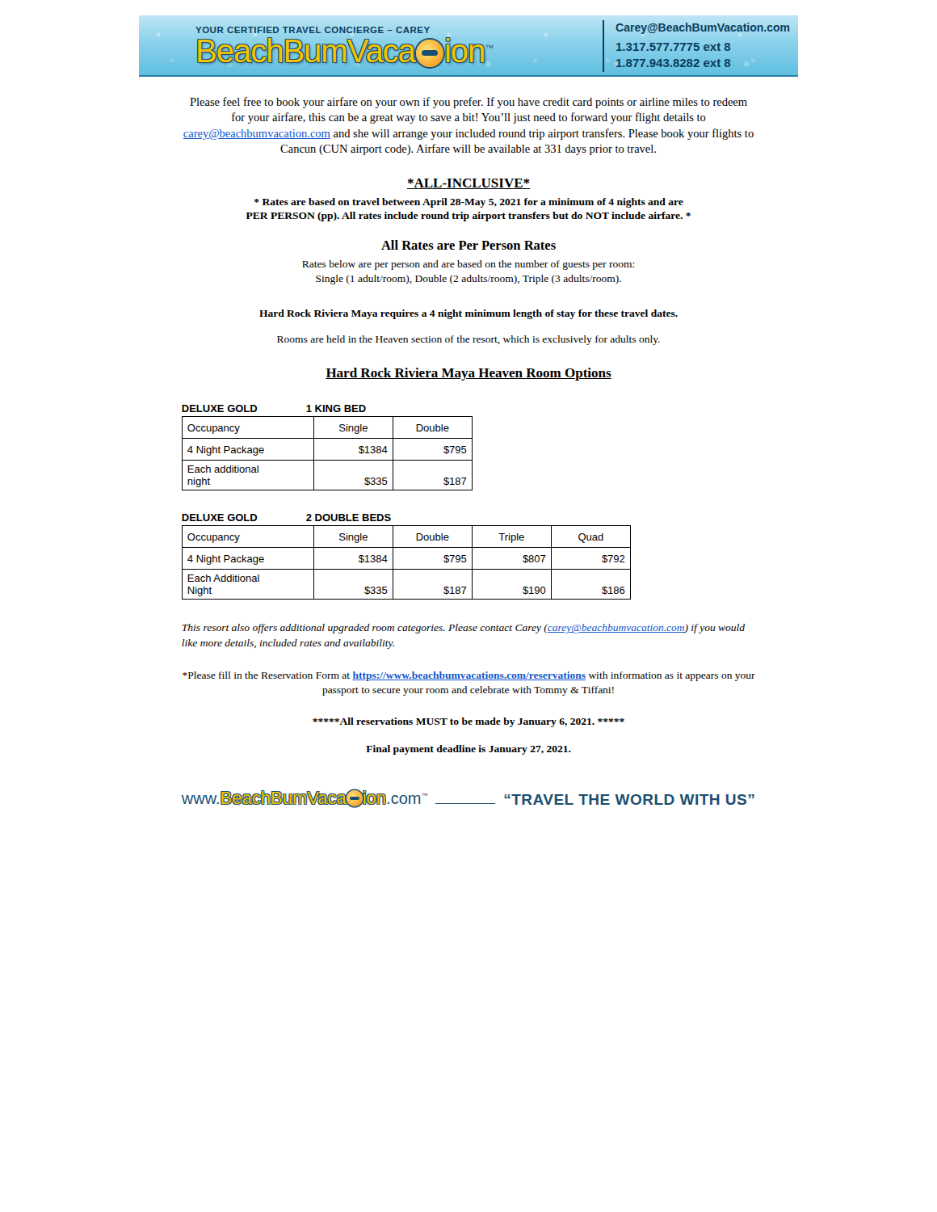Your Certified Travel Concierge – Carey
BeachBumVaca ion™
Carey@BeachBumVacation.com
1.317.577.7775 ext 8
1.877.943.8282 ext 8
Please feel free to book your airfare on your own if you prefer. If you have credit card points or airline miles to redeem for your airfare, this can be a great way to save a bit! You’ll just need to forward your flight details to carey@beachbumvacation.com and she will arrange your included round trip airport transfers. Please book your flights to Cancun (CUN airport code). Airfare will be available at 331 days prior to travel.
*ALL-INCLUSIVE*
* Rates are based on travel between April 28-May 5, 2021 for a minimum of 4 nights and are
PER PERSON (pp). All rates include round trip airport transfers but do NOT include airfare. *
All Rates are Per Person Rates
Rates below are per person and are based on the number of guests per room:
Single (1 adult/room), Double (2 adults/room), Triple (3 adults/room).
Hard Rock Riviera Maya requires a 4 night minimum length of stay for these travel dates.
Rooms are held in the Heaven section of the resort, which is exclusively for adults only.
Hard Rock Riviera Maya Heaven Room Options
DELUXE GOLD 1 KING BED
| Occupancy | Single | Double |
| 4 Night Package | $1384 | $795 |
| Each additional night | $335 | $187 |
DELUXE GOLD 2 DOUBLE BEDS
| Occupancy | Single | Double | Triple | Quad |
| 4 Night Package | $1384 | $795 | $807 | $792 |
| Each Additional Night | $335 | $187 | $190 | $186 |
This resort also offers additional upgraded room categories. Please contact Carey (carey@beachbumvacation.com) if you would like more details, included rates and availability.
*Please fill in the Reservation Form at https://www.beachbumvacations.com/reservations with information as it appears on your passport to secure your room and celebrate with Tommy & Tiffani!
*****All reservations MUST to be made by January 6, 2021. *****
Final payment deadline is January 27, 2021.
www. BeachBumVaca ion.com™
“Travel the world with us”